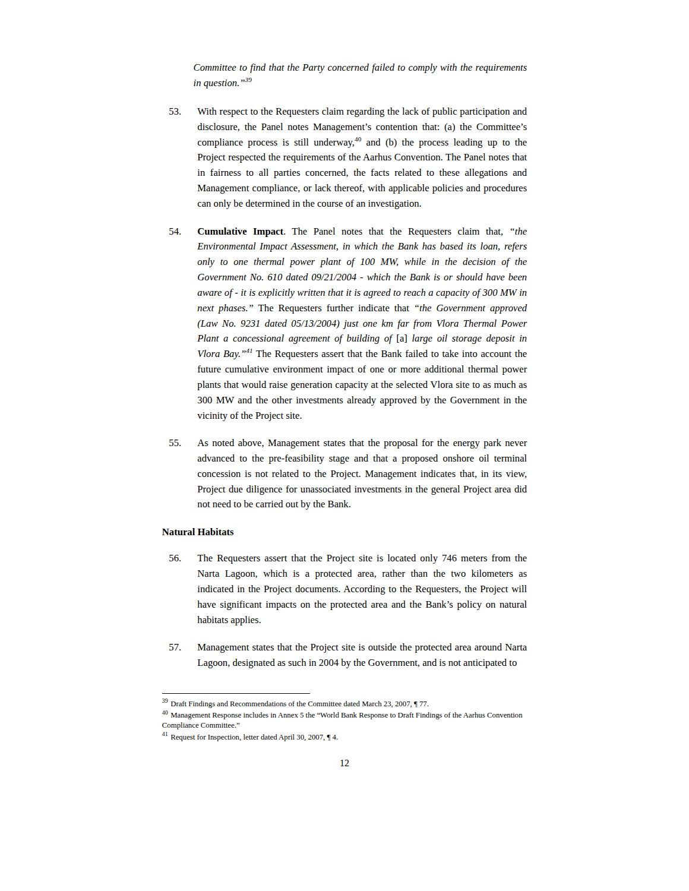Committee to find that the Party concerned failed to comply with the requirements in question.”39
With respect to the Requesters claim regarding the lack of public participation and disclosure, the Panel notes Management’s contention that: (a) the Committee’s compliance process is still underway,40 and (b) the process leading up to the Project respected the requirements of the Aarhus Convention. The Panel notes that in fairness to all parties concerned, the facts related to these allegations and Management compliance, or lack thereof, with applicable policies and procedures can only be determined in the course of an investigation.
Cumulative Impact. The Panel notes that the Requesters claim that, “the Environmental Impact Assessment, in which the Bank has based its loan, refers only to one thermal power plant of 100 MW, while in the decision of the Government No. 610 dated 09/21/2004 - which the Bank is or should have been aware of - it is explicitly written that it is agreed to reach a capacity of 300 MW in next phases.” The Requesters further indicate that “the Government approved (Law No. 9231 dated 05/13/2004) just one km far from Vlora Thermal Power Plant a concessional agreement of building of [a] large oil storage deposit in Vlora Bay.”41 The Requesters assert that the Bank failed to take into account the future cumulative environment impact of one or more additional thermal power plants that would raise generation capacity at the selected Vlora site to as much as 300 MW and the other investments already approved by the Government in the vicinity of the Project site.
As noted above, Management states that the proposal for the energy park never advanced to the pre-feasibility stage and that a proposed onshore oil terminal concession is not related to the Project. Management indicates that, in its view, Project due diligence for unassociated investments in the general Project area did not need to be carried out by the Bank.
Natural Habitats
The Requesters assert that the Project site is located only 746 meters from the Narta Lagoon, which is a protected area, rather than the two kilometers as indicated in the Project documents. According to the Requesters, the Project will have significant impacts on the protected area and the Bank’s policy on natural habitats applies.
Management states that the Project site is outside the protected area around Narta Lagoon, designated as such in 2004 by the Government, and is not anticipated to
39 Draft Findings and Recommendations of the Committee dated March 23, 2007, ¶ 77.
40 Management Response includes in Annex 5 the “World Bank Response to Draft Findings of the Aarhus Convention Compliance Committee.”
41 Request for Inspection, letter dated April 30, 2007, ¶ 4.
12